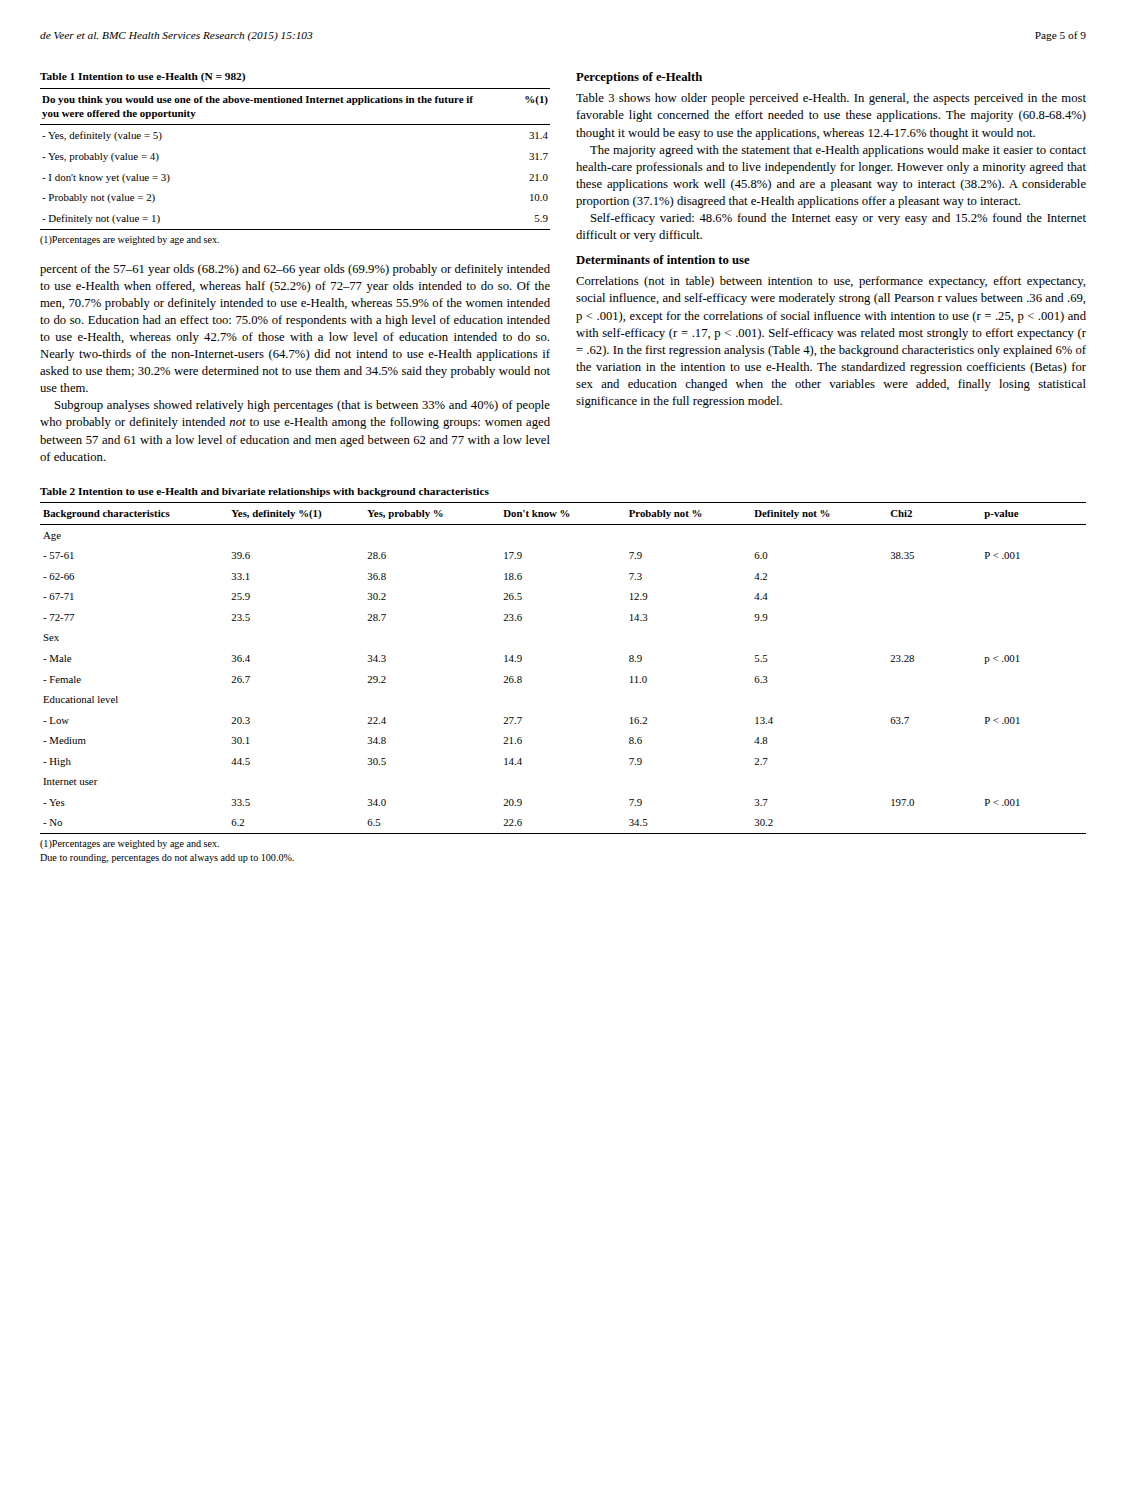de Veer et al. BMC Health Services Research (2015) 15:103
Page 5 of 9
Table 1 Intention to use e-Health (N = 982)
| Do you think you would use one of the above-mentioned Internet applications in the future if you were offered the opportunity | %(1) |
| --- | --- |
| - Yes, definitely (value = 5) | 31.4 |
| - Yes, probably (value = 4) | 31.7 |
| - I don't know yet (value = 3) | 21.0 |
| - Probably not (value = 2) | 10.0 |
| - Definitely not (value = 1) | 5.9 |
(1)Percentages are weighted by age and sex.
percent of the 57–61 year olds (68.2%) and 62–66 year olds (69.9%) probably or definitely intended to use e-Health when offered, whereas half (52.2%) of 72–77 year olds intended to do so. Of the men, 70.7% probably or definitely intended to use e-Health, whereas 55.9% of the women intended to do so. Education had an effect too: 75.0% of respondents with a high level of education intended to use e-Health, whereas only 42.7% of those with a low level of education intended to do so. Nearly two-thirds of the non-Internet-users (64.7%) did not intend to use e-Health applications if asked to use them; 30.2% were determined not to use them and 34.5% said they probably would not use them.
Subgroup analyses showed relatively high percentages (that is between 33% and 40%) of people who probably or definitely intended not to use e-Health among the following groups: women aged between 57 and 61 with a low level of education and men aged between 62 and 77 with a low level of education.
Perceptions of e-Health
Table 3 shows how older people perceived e-Health. In general, the aspects perceived in the most favorable light concerned the effort needed to use these applications. The majority (60.8-68.4%) thought it would be easy to use the applications, whereas 12.4-17.6% thought it would not.
The majority agreed with the statement that e-Health applications would make it easier to contact health-care professionals and to live independently for longer. However only a minority agreed that these applications work well (45.8%) and are a pleasant way to interact (38.2%). A considerable proportion (37.1%) disagreed that e-Health applications offer a pleasant way to interact.
Self-efficacy varied: 48.6% found the Internet easy or very easy and 15.2% found the Internet difficult or very difficult.
Determinants of intention to use
Correlations (not in table) between intention to use, performance expectancy, effort expectancy, social influence, and self-efficacy were moderately strong (all Pearson r values between .36 and .69, p < .001), except for the correlations of social influence with intention to use (r = .25, p < .001) and with self-efficacy (r = .17, p < .001). Self-efficacy was related most strongly to effort expectancy (r = .62). In the first regression analysis (Table 4), the background characteristics only explained 6% of the variation in the intention to use e-Health. The standardized regression coefficients (Betas) for sex and education changed when the other variables were added, finally losing statistical significance in the full regression model.
Table 2 Intention to use e-Health and bivariate relationships with background characteristics
| Background characteristics | Yes, definitely %(1) | Yes, probably % | Don't know % | Probably not % | Definitely not % | Chi2 | p-value |
| --- | --- | --- | --- | --- | --- | --- | --- |
| Age | | | | | | | |
| - 57-61 | 39.6 | 28.6 | 17.9 | 7.9 | 6.0 | 38.35 | P < .001 |
| - 62-66 | 33.1 | 36.8 | 18.6 | 7.3 | 4.2 | | |
| - 67-71 | 25.9 | 30.2 | 26.5 | 12.9 | 4.4 | | |
| - 72-77 | 23.5 | 28.7 | 23.6 | 14.3 | 9.9 | | |
| Sex | | | | | | | |
| - Male | 36.4 | 34.3 | 14.9 | 8.9 | 5.5 | 23.28 | p < .001 |
| - Female | 26.7 | 29.2 | 26.8 | 11.0 | 6.3 | | |
| Educational level | | | | | | | |
| - Low | 20.3 | 22.4 | 27.7 | 16.2 | 13.4 | 63.7 | P < .001 |
| - Medium | 30.1 | 34.8 | 21.6 | 8.6 | 4.8 | | |
| - High | 44.5 | 30.5 | 14.4 | 7.9 | 2.7 | | |
| Internet user | | | | | | | |
| - Yes | 33.5 | 34.0 | 20.9 | 7.9 | 3.7 | 197.0 | P < .001 |
| - No | 6.2 | 6.5 | 22.6 | 34.5 | 30.2 | | |
(1)Percentages are weighted by age and sex.
Due to rounding, percentages do not always add up to 100.0%.